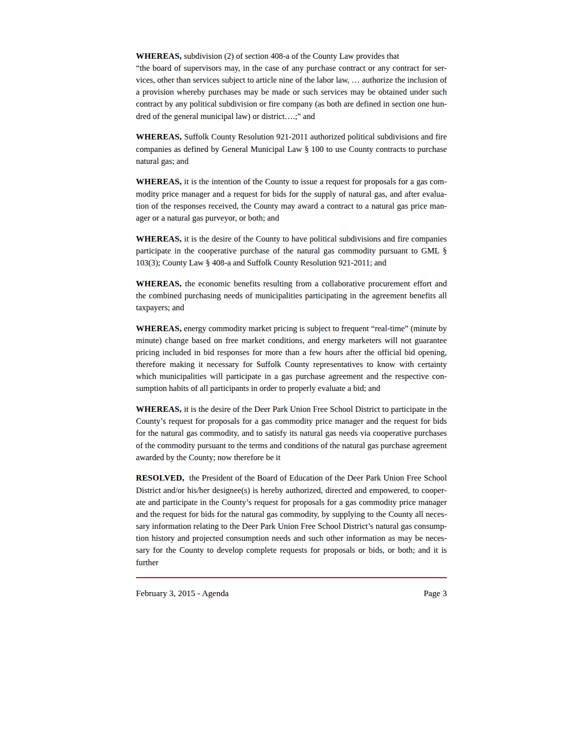WHEREAS, subdivision (2) of section 408-a of the County Law provides that
“the board of supervisors may, in the case of any purchase contract or any contract for services, other than services subject to article nine of the labor law, … authorize the inclusion of a provision whereby purchases may be made or such services may be obtained under such contract by any political subdivision or fire company (as both are defined in section one hundred of the general municipal law) or district….;” and
WHEREAS, Suffolk County Resolution 921-2011 authorized political subdivisions and fire companies as defined by General Municipal Law § 100 to use County contracts to purchase natural gas; and
WHEREAS, it is the intention of the County to issue a request for proposals for a gas commodity price manager and a request for bids for the supply of natural gas, and after evaluation of the responses received, the County may award a contract to a natural gas price manager or a natural gas purveyor, or both; and
WHEREAS, it is the desire of the County to have political subdivisions and fire companies participate in the cooperative purchase of the natural gas commodity pursuant to GML § 103(3); County Law § 408-a and Suffolk County Resolution 921-2011; and
WHEREAS, the economic benefits resulting from a collaborative procurement effort and the combined purchasing needs of municipalities participating in the agreement benefits all taxpayers; and
WHEREAS, energy commodity market pricing is subject to frequent “real-time” (minute by minute) change based on free market conditions, and energy marketers will not guarantee pricing included in bid responses for more than a few hours after the official bid opening, therefore making it necessary for Suffolk County representatives to know with certainty which municipalities will participate in a gas purchase agreement and the respective consumption habits of all participants in order to properly evaluate a bid; and
WHEREAS, it is the desire of the Deer Park Union Free School District to participate in the County’s request for proposals for a gas commodity price manager and the request for bids for the natural gas commodity, and to satisfy its natural gas needs via cooperative purchases of the commodity pursuant to the terms and conditions of the natural gas purchase agreement awarded by the County; now therefore be it
RESOLVED, the President of the Board of Education of the Deer Park Union Free School District and/or his/her designee(s) is hereby authorized, directed and empowered, to cooperate and participate in the County’s request for proposals for a gas commodity price manager and the request for bids for the natural gas commodity, by supplying to the County all necessary information relating to the Deer Park Union Free School District’s natural gas consumption history and projected consumption needs and such other information as may be necessary for the County to develop complete requests for proposals or bids, or both; and it is further
February 3, 2015 - Agenda
Page 3